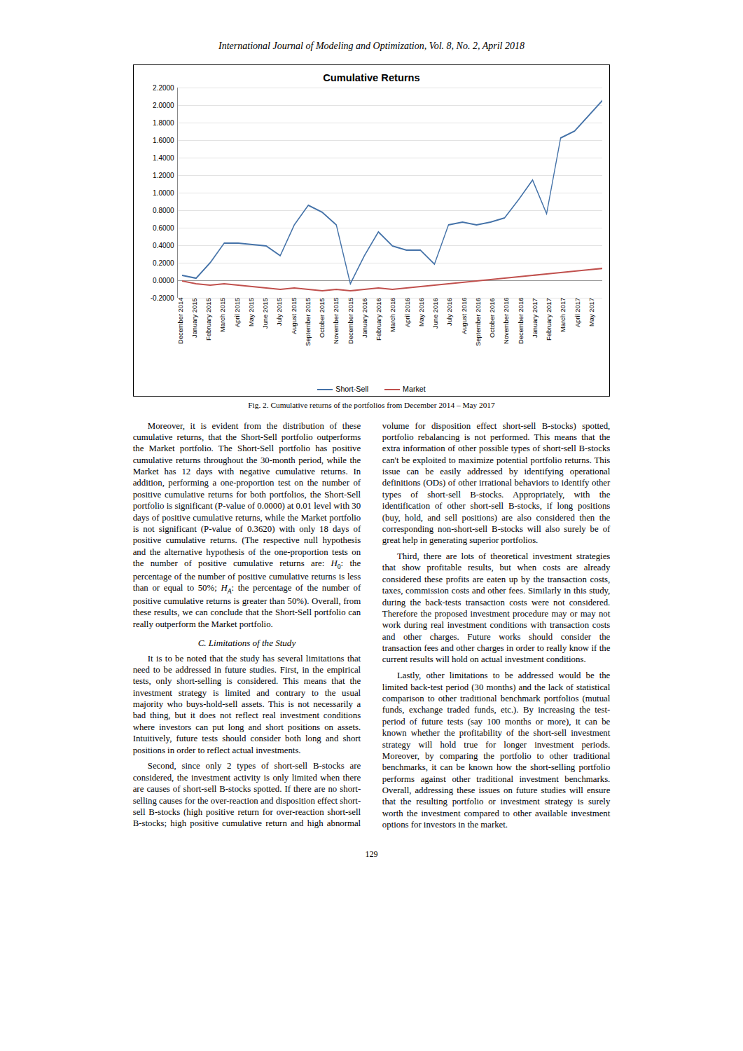International Journal of Modeling and Optimization, Vol. 8, No. 2, April 2018
Cumulative Returns
2.2000 2.0000 1.8000 1.6000 1.4000 1.2000 1.0000 0.8000 0.6000 0.4000 0.2000 0.0000 -0.2000
December 2014 January 2015 February 2015 March 2015 April 2015 May 2015 June 2015 July 2015 August 2015 September 2015 October 2015 November 2015 December 2015 January 2016 February 2016 March 2016 April 2016 May 2016 June 2016 July 2016 August 2016 September 2016 October 2016 November 2016 December 2016 January 2017 February 2017 March 2017 April 2017 May 2017
Short-Sell Market
Fig. 2. Cumulative returns of the portfolios from December 2014 – May 2017
Moreover, it is evident from the distribution of these cumulative returns, that the Short-Sell portfolio outperforms the Market portfolio. The Short-Sell portfolio has positive cumulative returns throughout the 30-month period, while the Market has 12 days with negative cumulative returns. In addition, performing a one-proportion test on the number of positive cumulative returns for both portfolios, the Short-Sell portfolio is significant (P-value of 0.0000) at 0.01 level with 30 days of positive cumulative returns, while the Market portfolio is not significant (P-value of 0.3620) with only 18 days of positive cumulative returns. (The respective null hypothesis and the alternative hypothesis of the one-proportion tests on the number of positive cumulative returns are: H0: the percentage of the number of positive cumulative returns is less than or equal to 50%; HA: the percentage of the number of positive cumulative returns is greater than 50%). Overall, from these results, we can conclude that the Short-Sell portfolio can really outperform the Market portfolio.
C. Limitations of the Study
It is to be noted that the study has several limitations that need to be addressed in future studies. First, in the empirical tests, only short-selling is considered. This means that the investment strategy is limited and contrary to the usual majority who buys-hold-sell assets. This is not necessarily a bad thing, but it does not reflect real investment conditions where investors can put long and short positions on assets. Intuitively, future tests should consider both long and short positions in order to reflect actual investments.
Second, since only 2 types of short-sell B-stocks are considered, the investment activity is only limited when there are causes of short-sell B-stocks spotted. If there are no short-selling causes for the over-reaction and disposition effect short-sell B-stocks (high positive return for over-reaction short-sell B-stocks; high positive cumulative return and high abnormal volume for disposition effect short-sell B-stocks) spotted, portfolio rebalancing is not performed. This means that the extra information of other possible types of short-sell B-stocks can't be exploited to maximize potential portfolio returns. This issue can be easily addressed by identifying operational definitions (ODs) of other irrational behaviors to identify other types of short-sell B-stocks. Appropriately, with the identification of other short-sell B-stocks, if long positions (buy, hold, and sell positions) are also considered then the corresponding non-short-sell B-stocks will also surely be of great help in generating superior portfolios.
Third, there are lots of theoretical investment strategies that show profitable results, but when costs are already considered these profits are eaten up by the transaction costs, taxes, commission costs and other fees. Similarly in this study, during the back-tests transaction costs were not considered. Therefore the proposed investment procedure may or may not work during real investment conditions with transaction costs and other charges. Future works should consider the transaction fees and other charges in order to really know if the current results will hold on actual investment conditions.
Lastly, other limitations to be addressed would be the limited back-test period (30 months) and the lack of statistical comparison to other traditional benchmark portfolios (mutual funds, exchange traded funds, etc.). By increasing the test-period of future tests (say 100 months or more), it can be known whether the profitability of the short-sell investment strategy will hold true for longer investment periods. Moreover, by comparing the portfolio to other traditional benchmarks, it can be known how the short-selling portfolio performs against other traditional investment benchmarks. Overall, addressing these issues on future studies will ensure that the resulting portfolio or investment strategy is surely worth the investment compared to other available investment options for investors in the market.
129